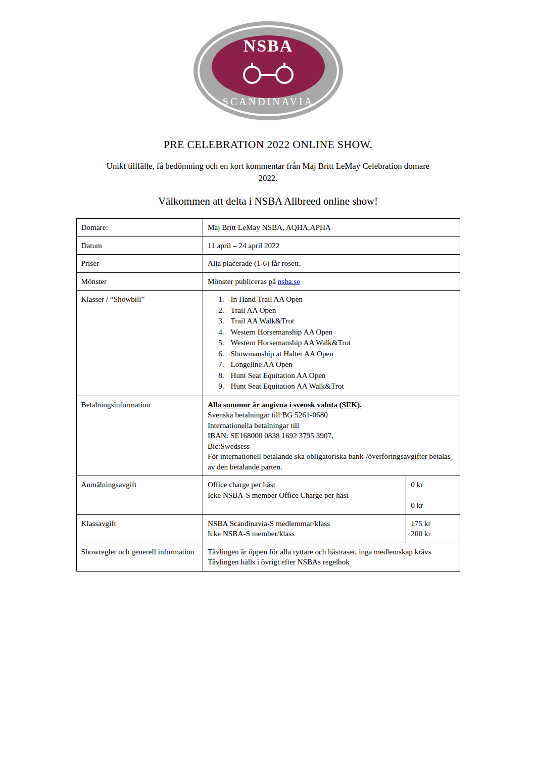NSBA SCANDINAVIA
PRE CELEBRATION 2022 ONLINE SHOW.
Unikt tillfälle, få bedömning och en kort kommentar från Maj Britt LeMay Celebration domare 2022.
Välkommen att delta i NSBA Allbreed online show!
| Domare: | Maj Britt LeMay NSBA, AQHA,APHA |
| Datum | 11 april – 24 april 2022 |
| Priser | Alla placerade (1-6) får rosett. |
| Mönster | Mönster publiceras på nsba.se |
| Klasser / “Showbill” | In Hand Trail AA Open Trail AA Open Trail AA Walk&Trot Western Horsemanship AA Open Western Horsemanship AA Walk&Trot Showmanship at Halter AA Open Longeline AA Open Hunt Seat Equitation AA Open Hunt Seat Equitation AA Walk&Trot |
| Betalningsinformation | Alla summor är angivna i svensk valuta (SEK). Svenska betalningar till BG 5261-0680 Internationella betalningar till IBAN: SE168000 0838 1692 3795 3907, Bic:Swedsess För internationell betalande ska obligatoriska bank-/överföringsavgifter betalas av den betalande parten. |
| Anmälningsavgift | Office charge per häst Icke NSBA-S member Office Charge per häst | 0 kr 0 kr |
| Klassavgift | NSBA Scandinavia-S medlemmar/klass Icke NSBA-S member/klass | 175 kr 200 kr |
| Showregler och generell information | Tävlingen är öppen för alla ryttare och hästraser, inga medlemskap krävs Tävlingen hålls i övrigt efter NSBAs regelbok |